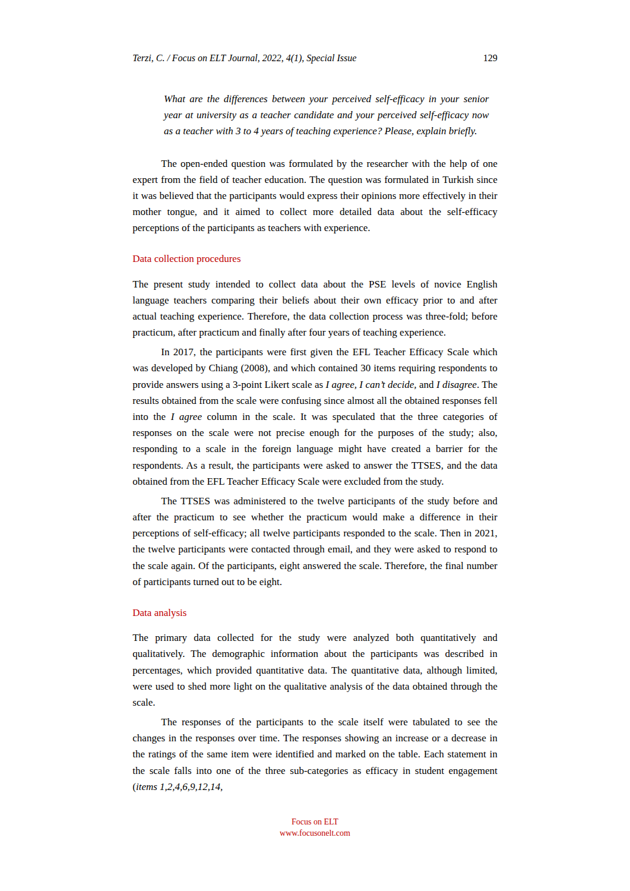Terzi, C. / Focus on ELT Journal, 2022, 4(1), Special Issue 129
What are the differences between your perceived self-efficacy in your senior year at university as a teacher candidate and your perceived self-efficacy now as a teacher with 3 to 4 years of teaching experience? Please, explain briefly.
The open-ended question was formulated by the researcher with the help of one expert from the field of teacher education. The question was formulated in Turkish since it was believed that the participants would express their opinions more effectively in their mother tongue, and it aimed to collect more detailed data about the self-efficacy perceptions of the participants as teachers with experience.
Data collection procedures
The present study intended to collect data about the PSE levels of novice English language teachers comparing their beliefs about their own efficacy prior to and after actual teaching experience. Therefore, the data collection process was three-fold; before practicum, after practicum and finally after four years of teaching experience.
In 2017, the participants were first given the EFL Teacher Efficacy Scale which was developed by Chiang (2008), and which contained 30 items requiring respondents to provide answers using a 3-point Likert scale as I agree, I can’t decide, and I disagree. The results obtained from the scale were confusing since almost all the obtained responses fell into the I agree column in the scale. It was speculated that the three categories of responses on the scale were not precise enough for the purposes of the study; also, responding to a scale in the foreign language might have created a barrier for the respondents. As a result, the participants were asked to answer the TTSES, and the data obtained from the EFL Teacher Efficacy Scale were excluded from the study.
The TTSES was administered to the twelve participants of the study before and after the practicum to see whether the practicum would make a difference in their perceptions of self-efficacy; all twelve participants responded to the scale. Then in 2021, the twelve participants were contacted through email, and they were asked to respond to the scale again. Of the participants, eight answered the scale. Therefore, the final number of participants turned out to be eight.
Data analysis
The primary data collected for the study were analyzed both quantitatively and qualitatively. The demographic information about the participants was described in percentages, which provided quantitative data. The quantitative data, although limited, were used to shed more light on the qualitative analysis of the data obtained through the scale.
The responses of the participants to the scale itself were tabulated to see the changes in the responses over time. The responses showing an increase or a decrease in the ratings of the same item were identified and marked on the table. Each statement in the scale falls into one of the three sub-categories as efficacy in student engagement (items 1,2,4,6,9,12,14,
Focus on ELT
www.focusonelt.com